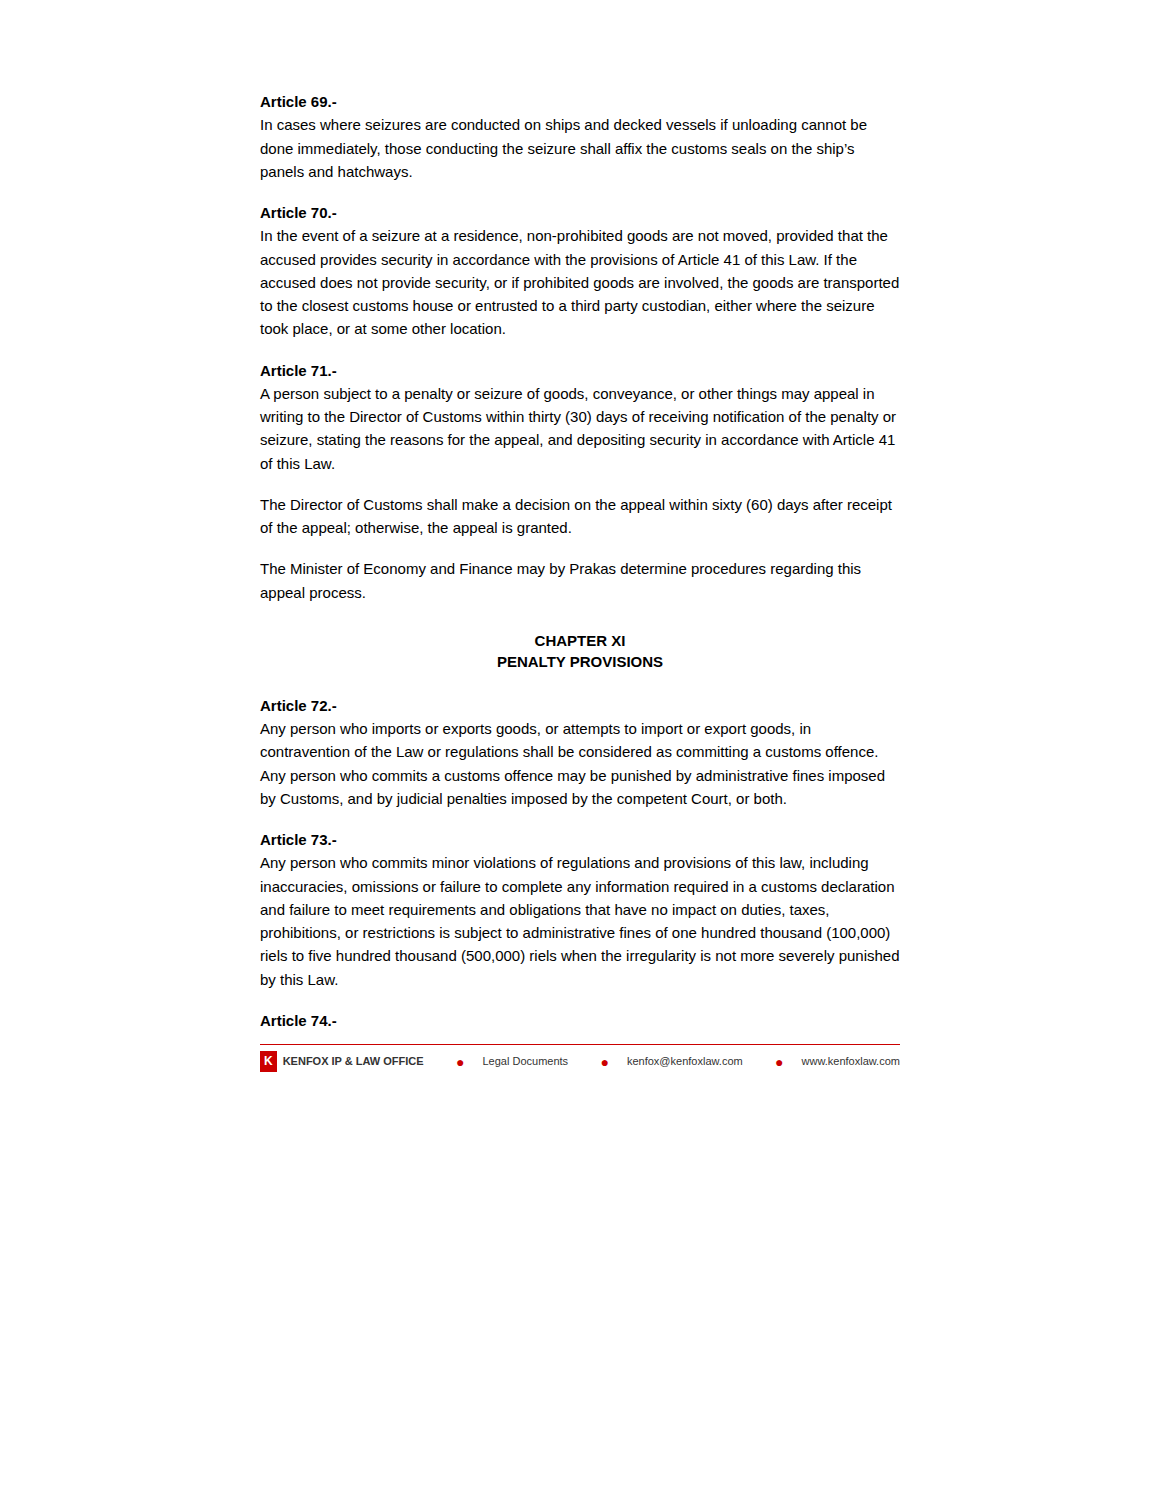Article 69.-
In cases where seizures are conducted on ships and decked vessels if unloading cannot be done immediately, those conducting the seizure shall affix the customs seals on the ship’s panels and hatchways.
Article 70.-
In the event of a seizure at a residence, non-prohibited goods are not moved, provided that the accused provides security in accordance with the provisions of Article 41 of this Law. If the accused does not provide security, or if prohibited goods are involved, the goods are transported to the closest customs house or entrusted to a third party custodian, either where the seizure took place, or at some other location.
Article 71.-
A person subject to a penalty or seizure of goods, conveyance, or other things may appeal in writing to the Director of Customs within thirty (30) days of receiving notification of the penalty or seizure, stating the reasons for the appeal, and depositing security in accordance with Article 41 of this Law.
The Director of Customs shall make a decision on the appeal within sixty (60) days after receipt of the appeal; otherwise, the appeal is granted.
The Minister of Economy and Finance may by Prakas determine procedures regarding this appeal process.
CHAPTER XI
PENALTY PROVISIONS
Article 72.-
Any person who imports or exports goods, or attempts to import or export goods, in contravention of the Law or regulations shall be considered as committing a customs offence.
Any person who commits a customs offence may be punished by administrative fines imposed by Customs, and by judicial penalties imposed by the competent Court, or both.
Article 73.-
Any person who commits minor violations of regulations and provisions of this law, including inaccuracies, omissions or failure to complete any information required in a customs declaration and failure to meet requirements and obligations that have no impact on duties, taxes, prohibitions, or restrictions is subject to administrative fines of one hundred thousand (100,000) riels to five hundred thousand (500,000) riels when the irregularity is not more severely punished by this Law.
Article 74.-
K KENFOX IP & LAW OFFICE
●Legal Documents
●kenfox@kenfoxlaw.com
●www.kenfoxlaw.com